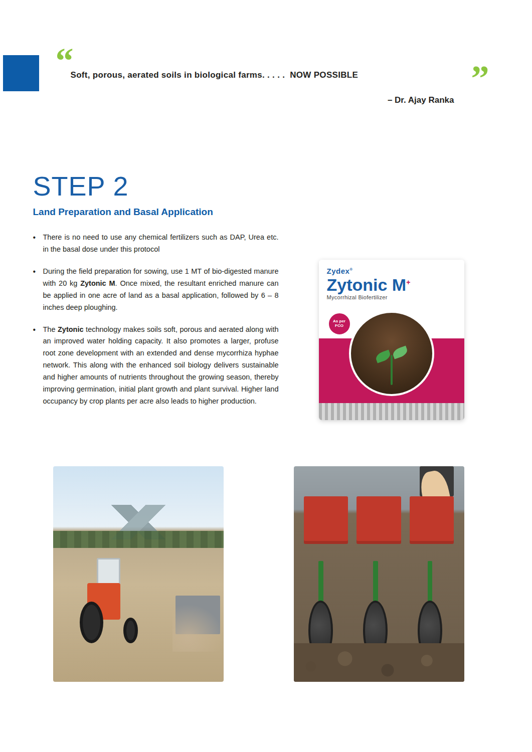“
Soft, porous, aerated soils in biological farms. . . . . NOW POSSIBLE
– Dr. Ajay Ranka ”
STEP 2
Land Preparation and Basal Application
There is no need to use any chemical fertilizers such as DAP, Urea etc. in the basal dose under this protocol
During the field preparation for sowing, use 1 MT of bio-digested manure with 20 kg Zytonic M. Once mixed, the resultant enriched manure can be applied in one acre of land as a basal application, followed by 6 – 8 inches deep ploughing.
The Zytonic technology makes soils soft, porous and aerated along with an improved water holding capacity. It also promotes a larger, profuse root zone development with an extended and dense mycorrhiza hyphae network. This along with the enhanced soil biology delivers sustainable and higher amounts of nutrients throughout the growing season, thereby improving germination, initial plant growth and plant survival. Higher land occupancy by crop plants per acre also leads to higher production.
Zydex®
Zytonic M+
Mycorrhizal Biofertilizer
As per
FCO